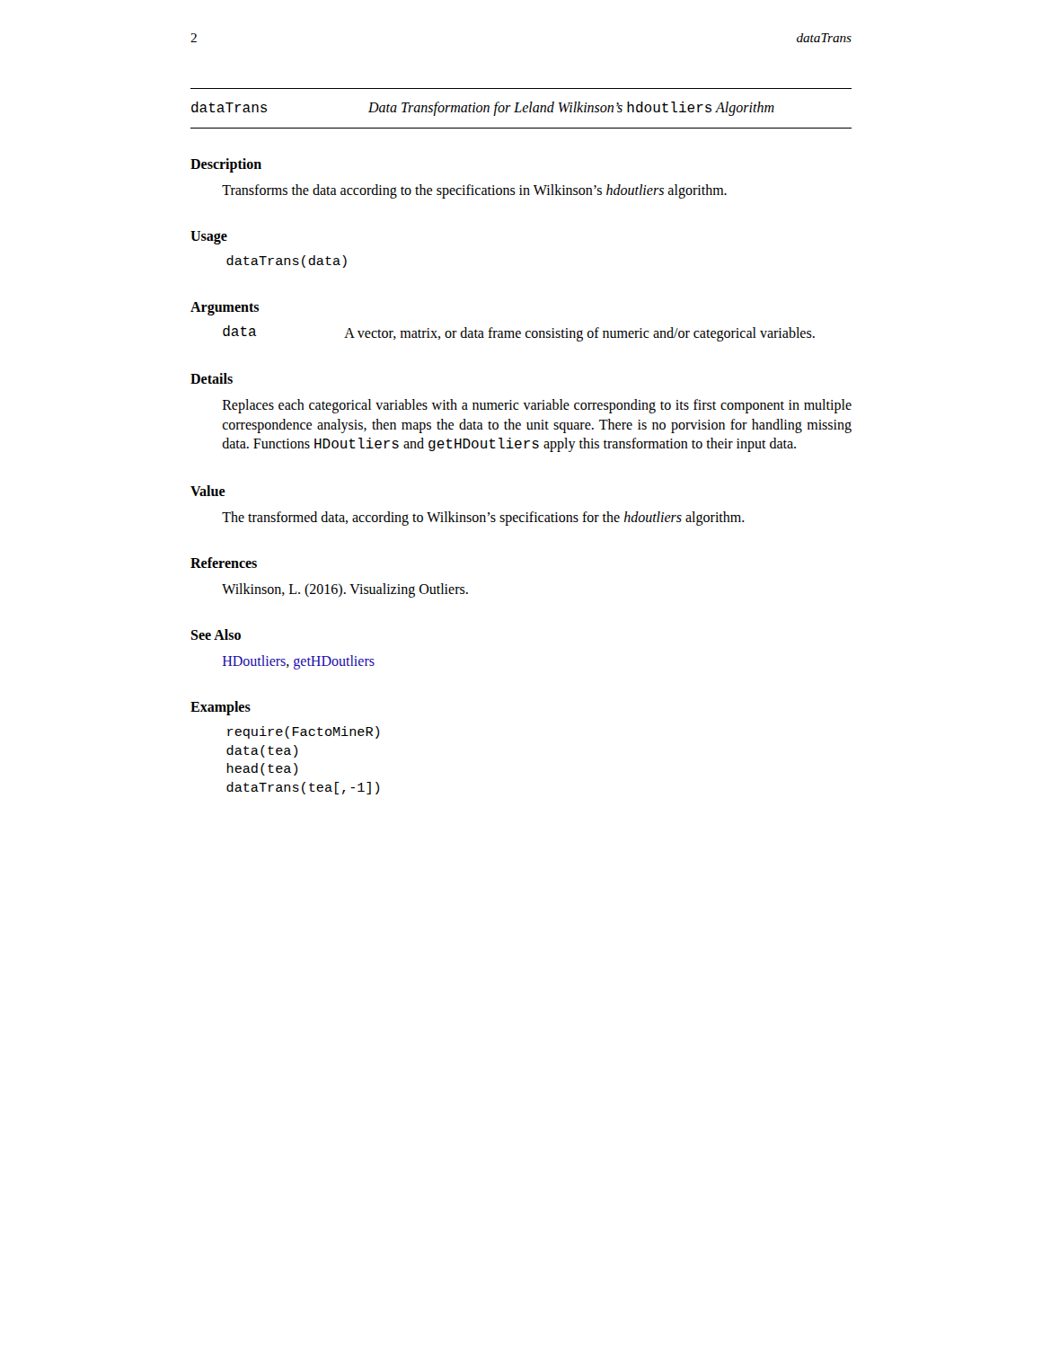2 dataTrans
dataTrans Data Transformation for Leland Wilkinson’s hdoutliers Algorithm
Description
Transforms the data according to the specifications in Wilkinson’s hdoutliers algorithm.
Usage
dataTrans(data)
Arguments
data
A vector, matrix, or data frame consisting of numeric and/or categorical variables.
Details
Replaces each categorical variables with a numeric variable corresponding to its first component in multiple correspondence analysis, then maps the data to the unit square. There is no porvision for handling missing data. Functions HDoutliers and getHDoutliers apply this transformation to their input data.
Value
The transformed data, according to Wilkinson’s specifications for the hdoutliers algorithm.
References
Wilkinson, L. (2016). Visualizing Outliers.
See Also
HDoutliers, getHDoutliers
Examples
require(FactoMineR)
data(tea)
head(tea)
dataTrans(tea[,-1])